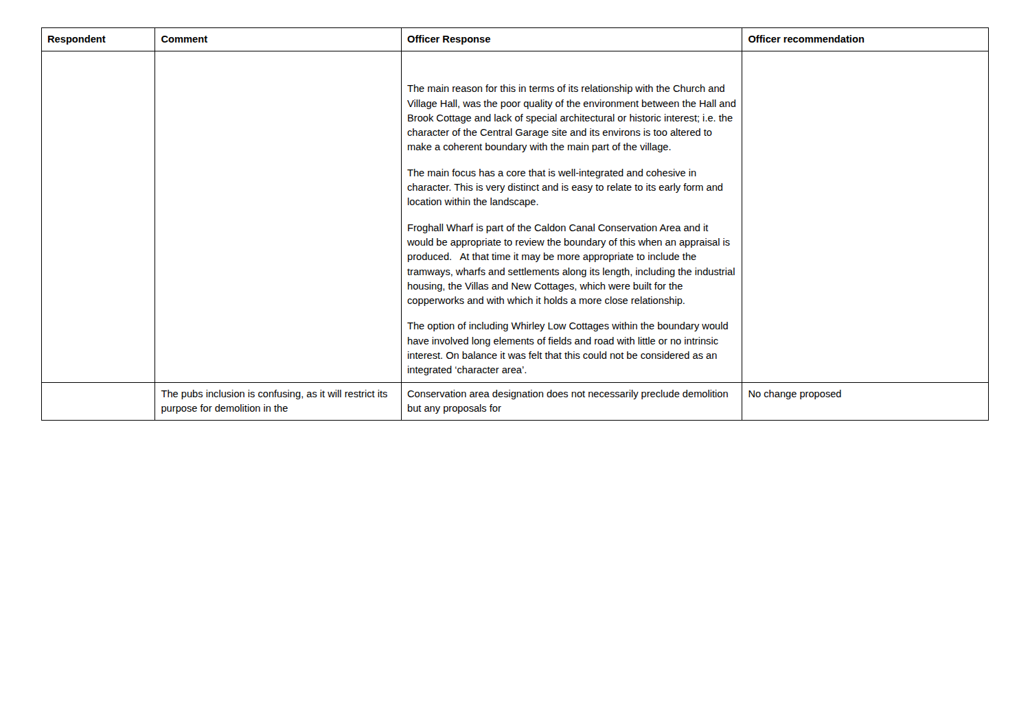| Respondent | Comment | Officer Response | Officer recommendation |
| --- | --- | --- | --- |
| | | The main reason for this in terms of its relationship with the Church and Village Hall, was the poor quality of the environment between the Hall and Brook Cottage and lack of special architectural or historic interest; i.e. the character of the Central Garage site and its environs is too altered to make a coherent boundary with the main part of the village. The main focus has a core that is well-integrated and cohesive in character. This is very distinct and is easy to relate to its early form and location within the landscape. Froghall Wharf is part of the Caldon Canal Conservation Area and it would be appropriate to review the boundary of this when an appraisal is produced. At that time it may be more appropriate to include the tramways, wharfs and settlements along its length, including the industrial housing, the Villas and New Cottages, which were built for the copperworks and with which it holds a more close relationship. The option of including Whirley Low Cottages within the boundary would have involved long elements of fields and road with little or no intrinsic interest. On balance it was felt that this could not be considered as an integrated ‘character area’. | |
| | The pubs inclusion is confusing, as it will restrict its purpose for demolition in the | Conservation area designation does not necessarily preclude demolition but any proposals for | No change proposed |